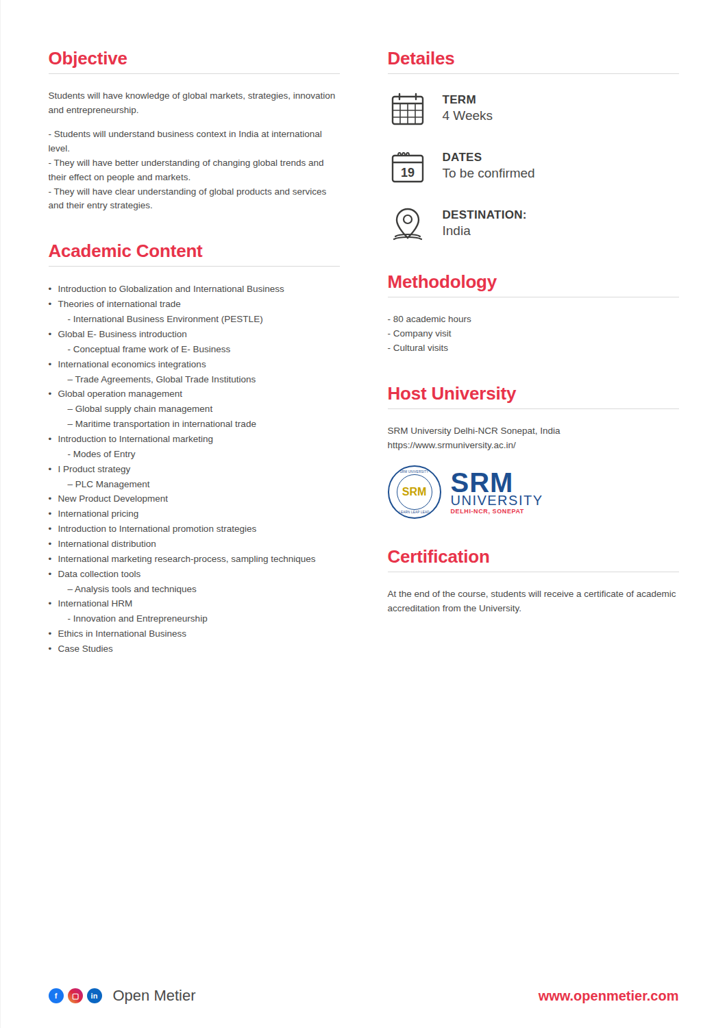Objective
Students will have knowledge of global markets, strategies, innovation and entrepreneurship.
- Students will understand business context in India at international level.
- They will have better understanding of changing global trends and their effect on people and markets.
- They will have clear understanding of global products and services and their entry strategies.
Academic Content
Introduction to Globalization and International Business
Theories of international trade
- International Business Environment (PESTLE)
Global E- Business introduction
- Conceptual frame work of E- Business
International economics integrations
– Trade Agreements, Global Trade Institutions
Global operation management
– Global supply chain management
– Maritime transportation in international trade
Introduction to International marketing
- Modes of Entry
I Product strategy
– PLC Management
New Product Development
International pricing
Introduction to International promotion strategies
International distribution
International marketing research-process, sampling techniques
Data collection tools
– Analysis tools and techniques
International HRM
- Innovation and Entrepreneurship
Ethics in International Business
Case Studies
Detailes
TERM
4 Weeks
19
DATES
To be confirmed
DESTINATION:
India
Methodology
- 80 academic hours
- Company visit
- Cultural visits
Host University
SRM University Delhi-NCR Sonepat, India
https://www.srmuniversity.ac.in/
SRM UNIVERSITY
SRM
LEARN LEAP LEAD
SRM UNIVERSITY DELHI-NCR, SONEPAT
Certification
At the end of the course, students will receive a certificate of academic accreditation from the University.
f ▢ in
Open Metier
www.openmetier.com